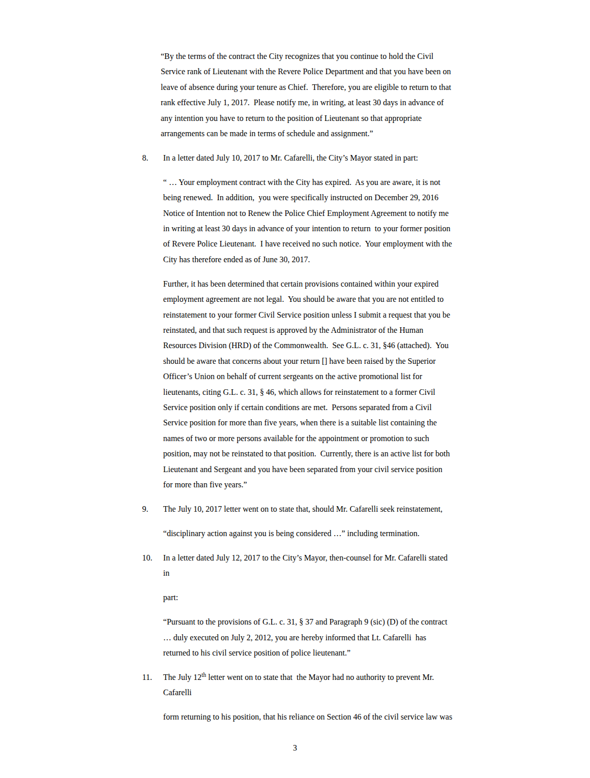“By the terms of the contract the City recognizes that you continue to hold the Civil Service rank of Lieutenant with the Revere Police Department and that you have been on leave of absence during your tenure as Chief. Therefore, you are eligible to return to that rank effective July 1, 2017. Please notify me, in writing, at least 30 days in advance of any intention you have to return to the position of Lieutenant so that appropriate arrangements can be made in terms of schedule and assignment.”
In a letter dated July 10, 2017 to Mr. Cafarelli, the City’s Mayor stated in part:
“ … Your employment contract with the City has expired. As you are aware, it is not being renewed. In addition, you were specifically instructed on December 29, 2016 Notice of Intention not to Renew the Police Chief Employment Agreement to notify me in writing at least 30 days in advance of your intention to return to your former position of Revere Police Lieutenant. I have received no such notice. Your employment with the City has therefore ended as of June 30, 2017.
Further, it has been determined that certain provisions contained within your expired employment agreement are not legal. You should be aware that you are not entitled to reinstatement to your former Civil Service position unless I submit a request that you be reinstated, and that such request is approved by the Administrator of the Human Resources Division (HRD) of the Commonwealth. See G.L. c. 31, §46 (attached). You should be aware that concerns about your return [] have been raised by the Superior Officer’s Union on behalf of current sergeants on the active promotional list for lieutenants, citing G.L. c. 31, § 46, which allows for reinstatement to a former Civil Service position only if certain conditions are met. Persons separated from a Civil Service position for more than five years, when there is a suitable list containing the names of two or more persons available for the appointment or promotion to such position, may not be reinstated to that position. Currently, there is an active list for both Lieutenant and Sergeant and you have been separated from your civil service position for more than five years.”
The July 10, 2017 letter went on to state that, should Mr. Cafarelli seek reinstatement,
“disciplinary action against you is being considered …” including termination.
In a letter dated July 12, 2017 to the City’s Mayor, then-counsel for Mr. Cafarelli stated in
part:
“Pursuant to the provisions of G.L. c. 31, § 37 and Paragraph 9 (sic) (D) of the contract … duly executed on July 2, 2012, you are hereby informed that Lt. Cafarelli has returned to his civil service position of police lieutenant.”
The July 12th letter went on to state that the Mayor had no authority to prevent Mr. Cafarelli
form returning to his position, that his reliance on Section 46 of the civil service law was
3